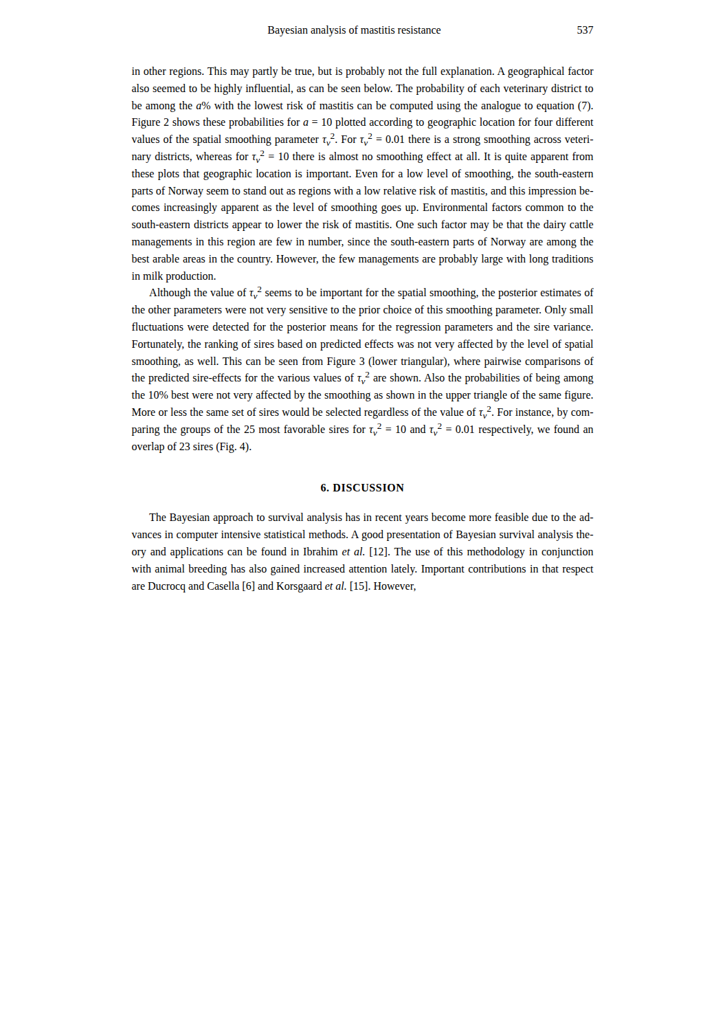Bayesian analysis of mastitis resistance 537
in other regions. This may partly be true, but is probably not the full explanation. A geographical factor also seemed to be highly influential, as can be seen below. The probability of each veterinary district to be among the a% with the lowest risk of mastitis can be computed using the analogue to equation (7). Figure 2 shows these probabilities for a = 10 plotted according to geographic location for four different values of the spatial smoothing parameter τν2. For τν2 = 0.01 there is a strong smoothing across veterinary districts, whereas for τν2 = 10 there is almost no smoothing effect at all. It is quite apparent from these plots that geographic location is important. Even for a low level of smoothing, the south-eastern parts of Norway seem to stand out as regions with a low relative risk of mastitis, and this impression becomes increasingly apparent as the level of smoothing goes up. Environmental factors common to the south-eastern districts appear to lower the risk of mastitis. One such factor may be that the dairy cattle managements in this region are few in number, since the south-eastern parts of Norway are among the best arable areas in the country. However, the few managements are probably large with long traditions in milk production.
Although the value of τν2 seems to be important for the spatial smoothing, the posterior estimates of the other parameters were not very sensitive to the prior choice of this smoothing parameter. Only small fluctuations were detected for the posterior means for the regression parameters and the sire variance. Fortunately, the ranking of sires based on predicted effects was not very affected by the level of spatial smoothing, as well. This can be seen from Figure 3 (lower triangular), where pairwise comparisons of the predicted sire-effects for the various values of τν2 are shown. Also the probabilities of being among the 10% best were not very affected by the smoothing as shown in the upper triangle of the same figure. More or less the same set of sires would be selected regardless of the value of τν2. For instance, by comparing the groups of the 25 most favorable sires for τν2 = 10 and τν2 = 0.01 respectively, we found an overlap of 23 sires (Fig. 4).
6. DISCUSSION
The Bayesian approach to survival analysis has in recent years become more feasible due to the advances in computer intensive statistical methods. A good presentation of Bayesian survival analysis theory and applications can be found in Ibrahim et al. [12]. The use of this methodology in conjunction with animal breeding has also gained increased attention lately. Important contributions in that respect are Ducrocq and Casella [6] and Korsgaard et al. [15]. However,